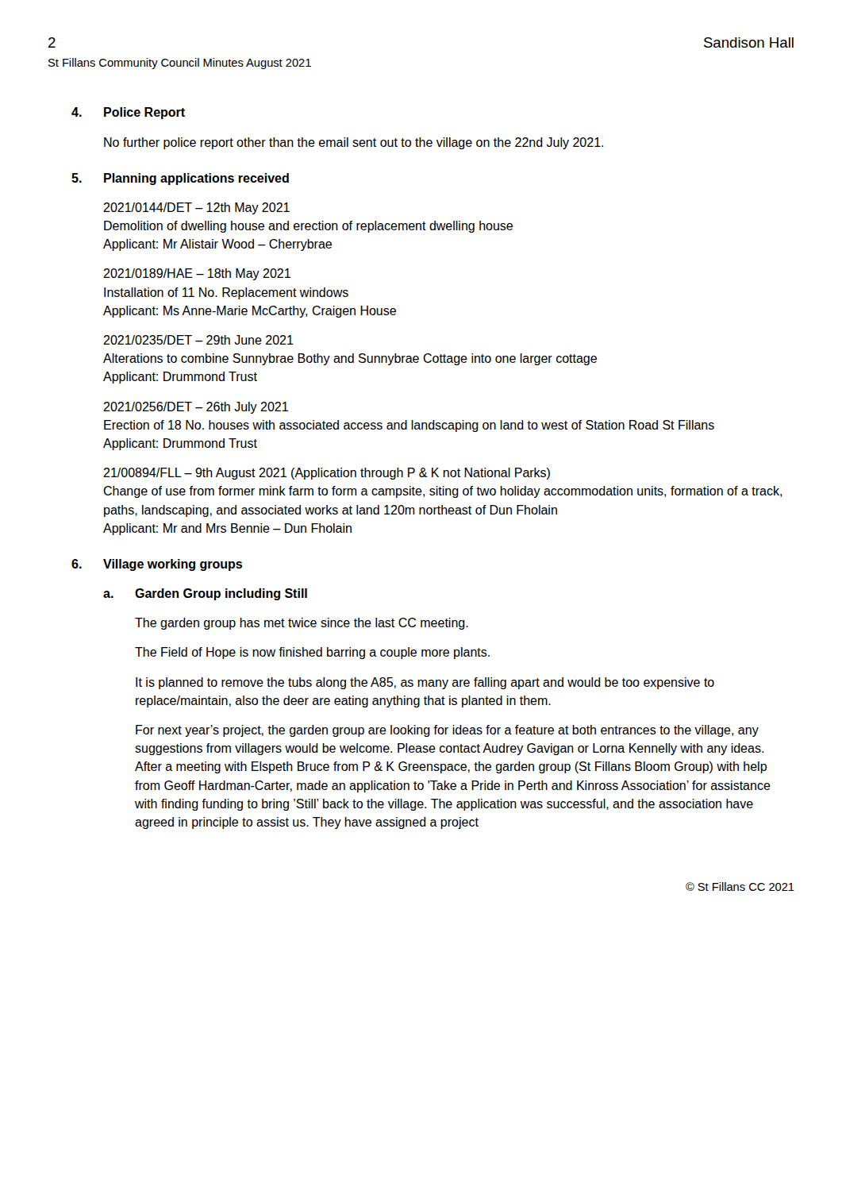2
Sandison Hall
St Fillans Community Council Minutes August 2021
Police Report
No further police report other than the email sent out to the village on the 22nd July 2021.
Planning applications received
2021/0144/DET – 12th May 2021
Demolition of dwelling house and erection of replacement dwelling house
Applicant: Mr Alistair Wood – Cherrybrae
2021/0189/HAE – 18th May 2021
Installation of 11 No. Replacement windows
Applicant: Ms Anne-Marie McCarthy, Craigen House
2021/0235/DET – 29th June 2021
Alterations to combine Sunnybrae Bothy and Sunnybrae Cottage into one larger cottage
Applicant: Drummond Trust
2021/0256/DET – 26th July 2021
Erection of 18 No. houses with associated access and landscaping on land to west of Station Road St Fillans
Applicant: Drummond Trust
21/00894/FLL – 9th August 2021 (Application through P & K not National Parks)
Change of use from former mink farm to form a campsite, siting of two holiday accommodation units, formation of a track, paths, landscaping, and associated works at land 120m northeast of Dun Fholain
Applicant: Mr and Mrs Bennie – Dun Fholain
Village working groups
Garden Group including Still
The garden group has met twice since the last CC meeting.
The Field of Hope is now finished barring a couple more plants.
It is planned to remove the tubs along the A85, as many are falling apart and would be too expensive to replace/maintain, also the deer are eating anything that is planted in them.
For next year’s project, the garden group are looking for ideas for a feature at both entrances to the village, any suggestions from villagers would be welcome. Please contact Audrey Gavigan or Lorna Kennelly with any ideas.
After a meeting with Elspeth Bruce from P & K Greenspace, the garden group (St Fillans Bloom Group) with help from Geoff Hardman-Carter, made an application to 'Take a Pride in Perth and Kinross Association’ for assistance with finding funding to bring ’Still’ back to the village. The application was successful, and the association have agreed in principle to assist us. They have assigned a project
© St Fillans CC 2021